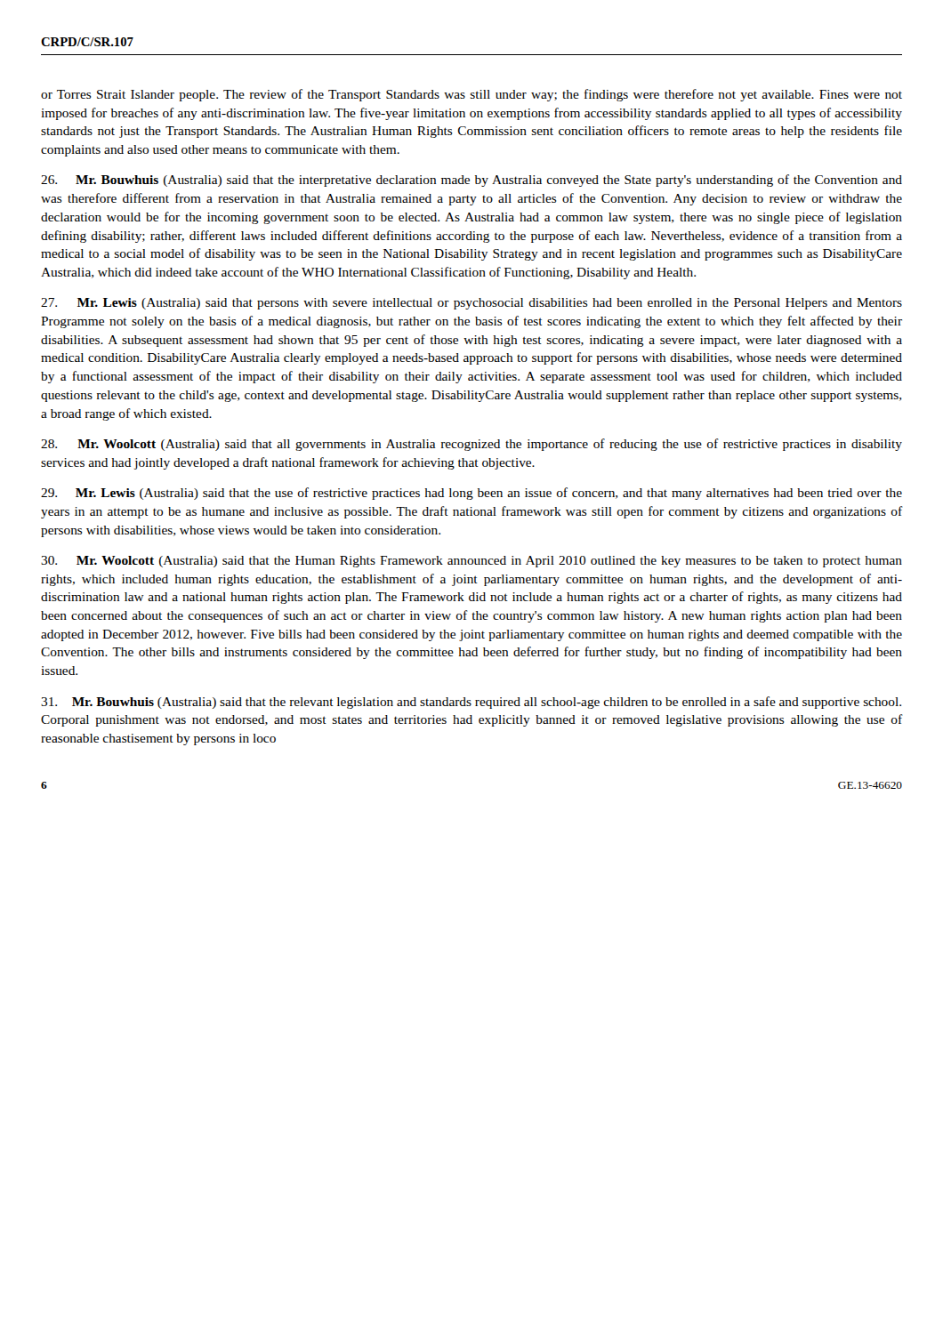CRPD/C/SR.107
or Torres Strait Islander people. The review of the Transport Standards was still under way; the findings were therefore not yet available. Fines were not imposed for breaches of any anti-discrimination law. The five-year limitation on exemptions from accessibility standards applied to all types of accessibility standards not just the Transport Standards. The Australian Human Rights Commission sent conciliation officers to remote areas to help the residents file complaints and also used other means to communicate with them.
26. Mr. Bouwhuis (Australia) said that the interpretative declaration made by Australia conveyed the State party's understanding of the Convention and was therefore different from a reservation in that Australia remained a party to all articles of the Convention. Any decision to review or withdraw the declaration would be for the incoming government soon to be elected. As Australia had a common law system, there was no single piece of legislation defining disability; rather, different laws included different definitions according to the purpose of each law. Nevertheless, evidence of a transition from a medical to a social model of disability was to be seen in the National Disability Strategy and in recent legislation and programmes such as DisabilityCare Australia, which did indeed take account of the WHO International Classification of Functioning, Disability and Health.
27. Mr. Lewis (Australia) said that persons with severe intellectual or psychosocial disabilities had been enrolled in the Personal Helpers and Mentors Programme not solely on the basis of a medical diagnosis, but rather on the basis of test scores indicating the extent to which they felt affected by their disabilities. A subsequent assessment had shown that 95 per cent of those with high test scores, indicating a severe impact, were later diagnosed with a medical condition. DisabilityCare Australia clearly employed a needs-based approach to support for persons with disabilities, whose needs were determined by a functional assessment of the impact of their disability on their daily activities. A separate assessment tool was used for children, which included questions relevant to the child's age, context and developmental stage. DisabilityCare Australia would supplement rather than replace other support systems, a broad range of which existed.
28. Mr. Woolcott (Australia) said that all governments in Australia recognized the importance of reducing the use of restrictive practices in disability services and had jointly developed a draft national framework for achieving that objective.
29. Mr. Lewis (Australia) said that the use of restrictive practices had long been an issue of concern, and that many alternatives had been tried over the years in an attempt to be as humane and inclusive as possible. The draft national framework was still open for comment by citizens and organizations of persons with disabilities, whose views would be taken into consideration.
30. Mr. Woolcott (Australia) said that the Human Rights Framework announced in April 2010 outlined the key measures to be taken to protect human rights, which included human rights education, the establishment of a joint parliamentary committee on human rights, and the development of anti-discrimination law and a national human rights action plan. The Framework did not include a human rights act or a charter of rights, as many citizens had been concerned about the consequences of such an act or charter in view of the country's common law history. A new human rights action plan had been adopted in December 2012, however. Five bills had been considered by the joint parliamentary committee on human rights and deemed compatible with the Convention. The other bills and instruments considered by the committee had been deferred for further study, but no finding of incompatibility had been issued.
31. Mr. Bouwhuis (Australia) said that the relevant legislation and standards required all school-age children to be enrolled in a safe and supportive school. Corporal punishment was not endorsed, and most states and territories had explicitly banned it or removed legislative provisions allowing the use of reasonable chastisement by persons in loco
6 GE.13-46620